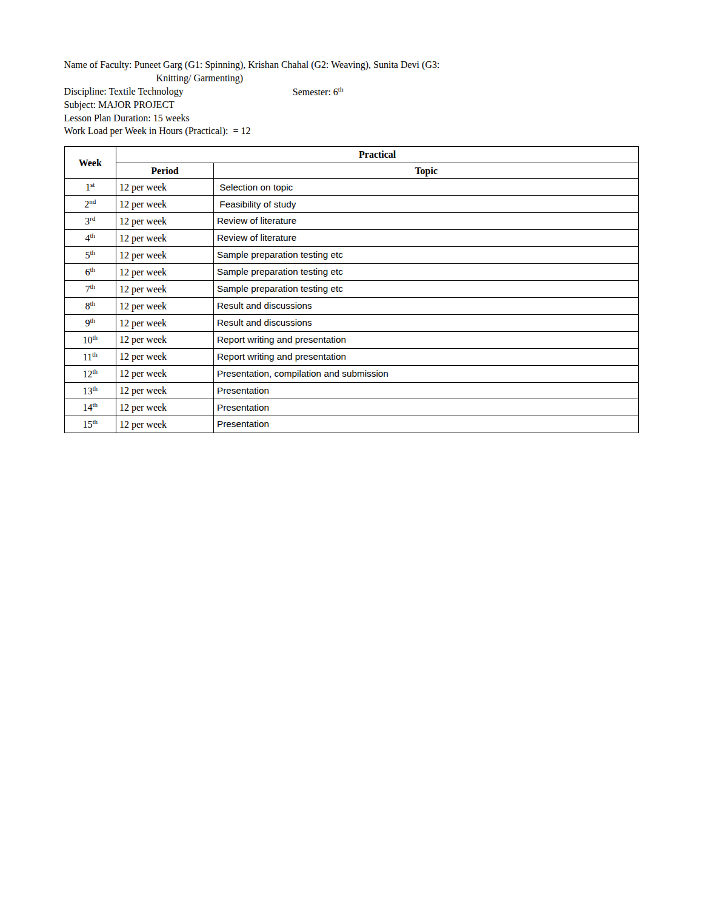Name of Faculty: Puneet Garg (G1: Spinning), Krishan Chahal (G2: Weaving), Sunita Devi (G3:
Knitting/ Garmenting)
Discipline: Textile Technology Semester: 6th
Subject: MAJOR PROJECT
Lesson Plan Duration: 15 weeks
Work Load per Week in Hours (Practical): = 12
| Week | Practical |
| --- | --- |
| Period | Topic |
| 1 st | 12 per week | Selection on topic |
| 2 nd | 12 per week | Feasibility of study |
| 3 rd | 12 per week | Review of literature |
| 4 th | 12 per week | Review of literature |
| 5 th | 12 per week | Sample preparation testing etc |
| 6 th | 12 per week | Sample preparation testing etc |
| 7 th | 12 per week | Sample preparation testing etc |
| 8 th | 12 per week | Result and discussions |
| 9 th | 12 per week | Result and discussions |
| 10 th | 12 per week | Report writing and presentation |
| 11 th | 12 per week | Report writing and presentation |
| 12 th | 12 per week | Presentation, compilation and submission |
| 13 th | 12 per week | Presentation |
| 14 th | 12 per week | Presentation |
| 15 th | 12 per week | Presentation |